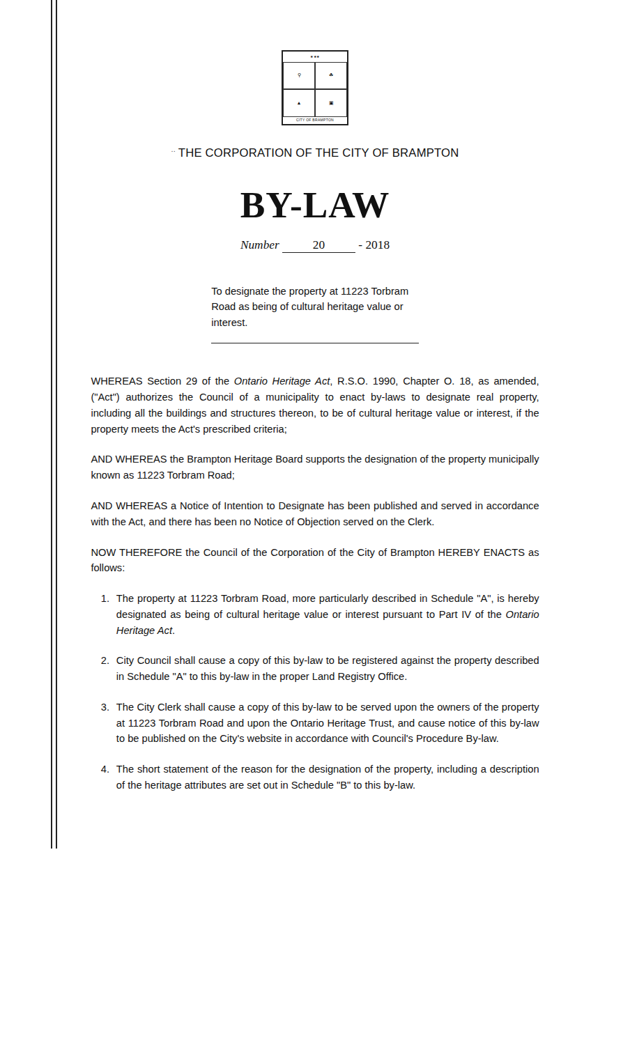★★★
⚲
☘
▲
▣
CITY OF BRAMPTON
.. THE CORPORATION OF THE CITY OF BRAMPTON
BY-LAW
Number 20- 2018
To designate the property at 11223 Torbram Road as being of cultural heritage value or interest.
WHEREAS Section 29 of the Ontario Heritage Act, R.S.O. 1990, Chapter O. 18, as amended, ("Act") authorizes the Council of a municipality to enact by-laws to designate real property, including all the buildings and structures thereon, to be of cultural heritage value or interest, if the property meets the Act's prescribed criteria;
AND WHEREAS the Brampton Heritage Board supports the designation of the property municipally known as 11223 Torbram Road;
AND WHEREAS a Notice of Intention to Designate has been published and served in accordance with the Act, and there has been no Notice of Objection served on the Clerk.
NOW THEREFORE the Council of the Corporation of the City of Brampton HEREBY ENACTS as follows:
The property at 11223 Torbram Road, more particularly described in Schedule "A", is hereby designated as being of cultural heritage value or interest pursuant to Part IV of the Ontario Heritage Act.
City Council shall cause a copy of this by-law to be registered against the property described in Schedule "A" to this by-law in the proper Land Registry Office.
The City Clerk shall cause a copy of this by-law to be served upon the owners of the property at 11223 Torbram Road and upon the Ontario Heritage Trust, and cause notice of this by-law to be published on the City's website in accordance with Council's Procedure By-law.
The short statement of the reason for the designation of the property, including a description of the heritage attributes are set out in Schedule "B" to this by-law.